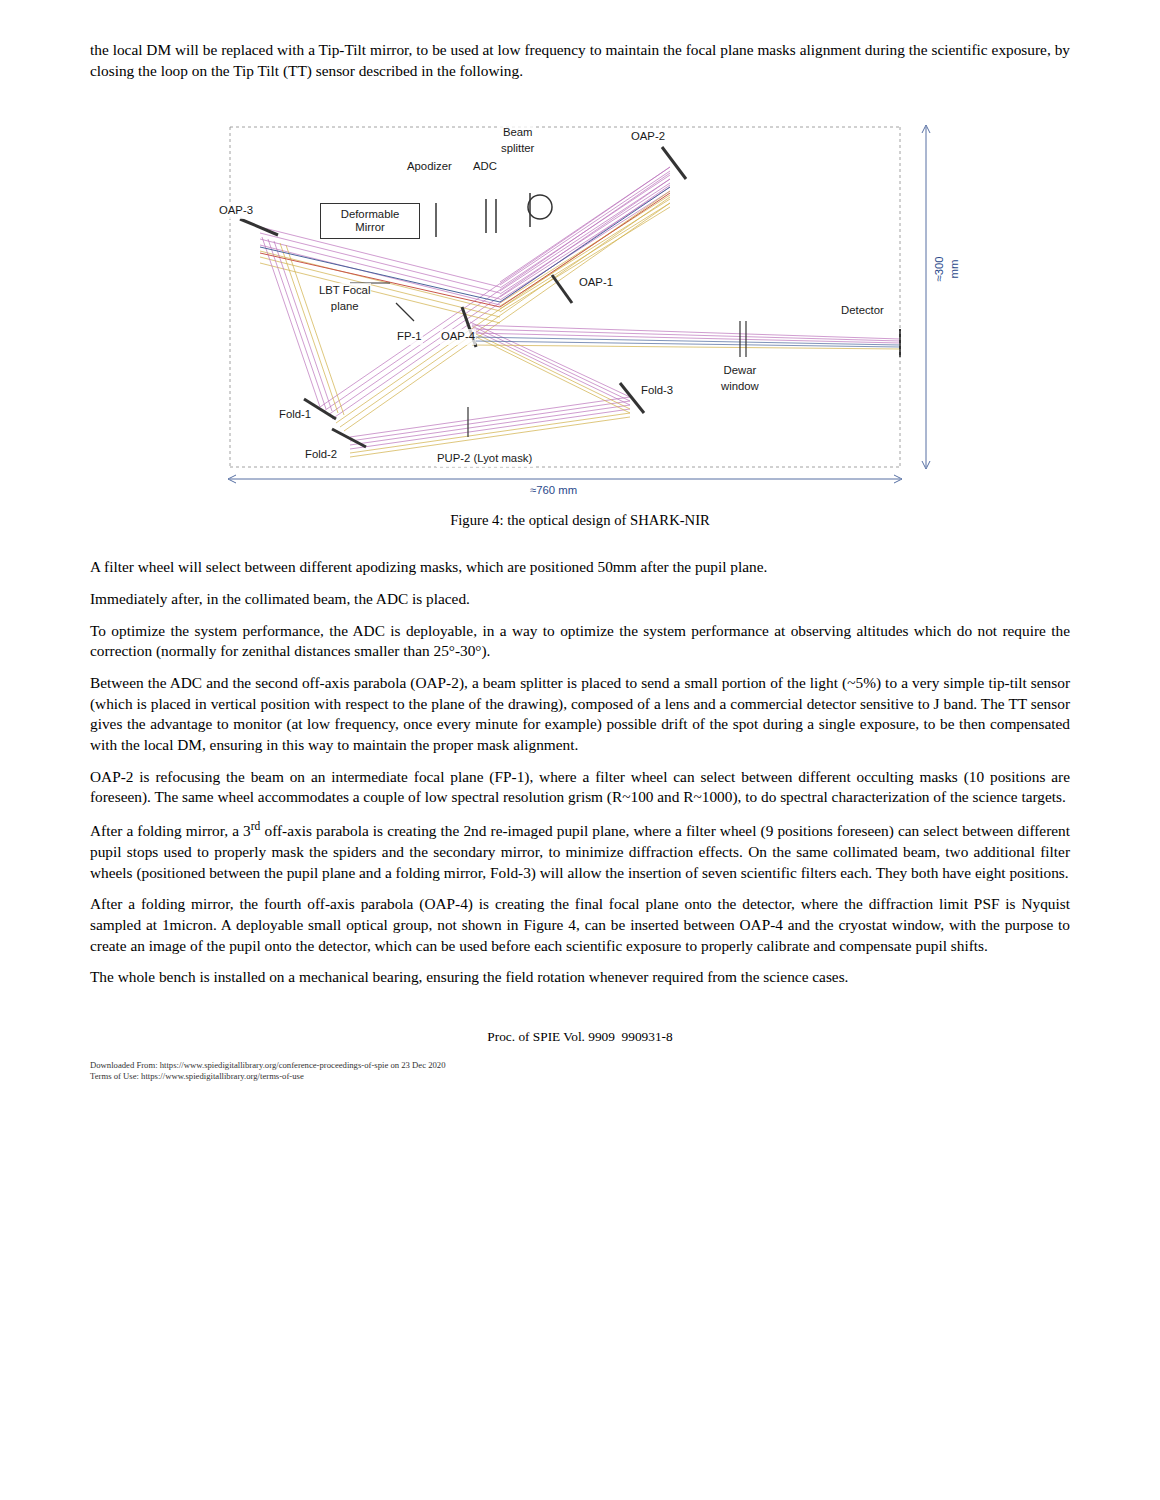the local DM will be replaced with a Tip-Tilt mirror, to be used at low frequency to maintain the focal plane masks alignment during the scientific exposure, by closing the loop on the Tip Tilt (TT) sensor described in the following.
Beam
splitter
OAP-2
Apodizer
ADC
OAP-3
Deformable
Mirror
OAP-1
LBT Focal
plane
FP-1
OAP-4
Detector
Dewar
window
Fold-3
Fold-1
Fold-2
PUP-2 (Lyot mask)
≈300 mm
≈760 mm
Figure 4: the optical design of SHARK-NIR
A filter wheel will select between different apodizing masks, which are positioned 50mm after the pupil plane.
Immediately after, in the collimated beam, the ADC is placed.
To optimize the system performance, the ADC is deployable, in a way to optimize the system performance at observing altitudes which do not require the correction (normally for zenithal distances smaller than 25°-30°).
Between the ADC and the second off-axis parabola (OAP-2), a beam splitter is placed to send a small portion of the light (~5%) to a very simple tip-tilt sensor (which is placed in vertical position with respect to the plane of the drawing), composed of a lens and a commercial detector sensitive to J band. The TT sensor gives the advantage to monitor (at low frequency, once every minute for example) possible drift of the spot during a single exposure, to be then compensated with the local DM, ensuring in this way to maintain the proper mask alignment.
OAP-2 is refocusing the beam on an intermediate focal plane (FP-1), where a filter wheel can select between different occulting masks (10 positions are foreseen). The same wheel accommodates a couple of low spectral resolution grism (R~100 and R~1000), to do spectral characterization of the science targets.
After a folding mirror, a 3rd off-axis parabola is creating the 2nd re-imaged pupil plane, where a filter wheel (9 positions foreseen) can select between different pupil stops used to properly mask the spiders and the secondary mirror, to minimize diffraction effects. On the same collimated beam, two additional filter wheels (positioned between the pupil plane and a folding mirror, Fold-3) will allow the insertion of seven scientific filters each. They both have eight positions.
After a folding mirror, the fourth off-axis parabola (OAP-4) is creating the final focal plane onto the detector, where the diffraction limit PSF is Nyquist sampled at 1micron. A deployable small optical group, not shown in Figure 4, can be inserted between OAP-4 and the cryostat window, with the purpose to create an image of the pupil onto the detector, which can be used before each scientific exposure to properly calibrate and compensate pupil shifts.
The whole bench is installed on a mechanical bearing, ensuring the field rotation whenever required from the science cases.
Proc. of SPIE Vol. 9909 990931-8
Downloaded From: https://www.spiedigitallibrary.org/conference-proceedings-of-spie on 23 Dec 2020
Terms of Use: https://www.spiedigitallibrary.org/terms-of-use